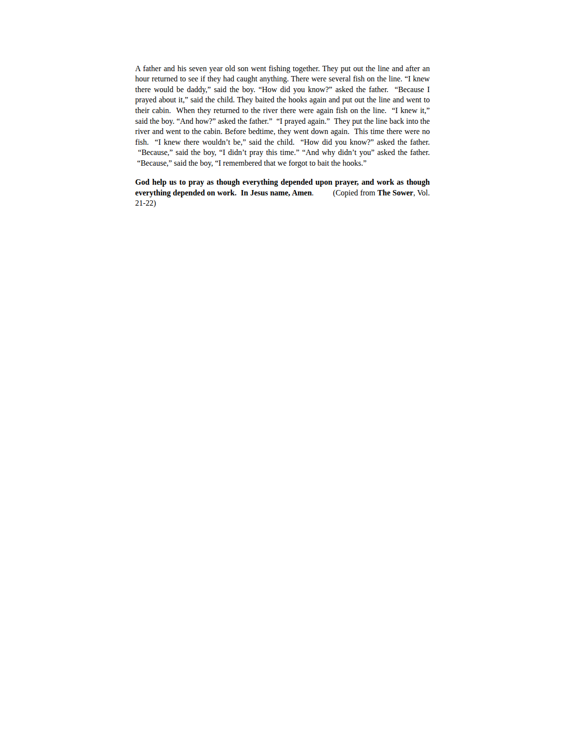A father and his seven year old son went fishing together. They put out the line and after an hour returned to see if they had caught anything. There were several fish on the line. “I knew there would be daddy,” said the boy. “How did you know?” asked the father. “Because I prayed about it,” said the child. They baited the hooks again and put out the line and went to their cabin. When they returned to the river there were again fish on the line. “I knew it,” said the boy. “And how?” asked the father.” “I prayed again.” They put the line back into the river and went to the cabin. Before bedtime, they went down again. This time there were no fish. “I knew there wouldn’t be,” said the child. “How did you know?” asked the father. “Because,” said the boy, “I didn’t pray this time.” “And why didn’t you” asked the father. “Because,” said the boy, “I remembered that we forgot to bait the hooks.”
God help us to pray as though everything depended upon prayer, and work as though everything depended on work. In Jesus name, Amen. (Copied from The Sower, Vol. 21-22)